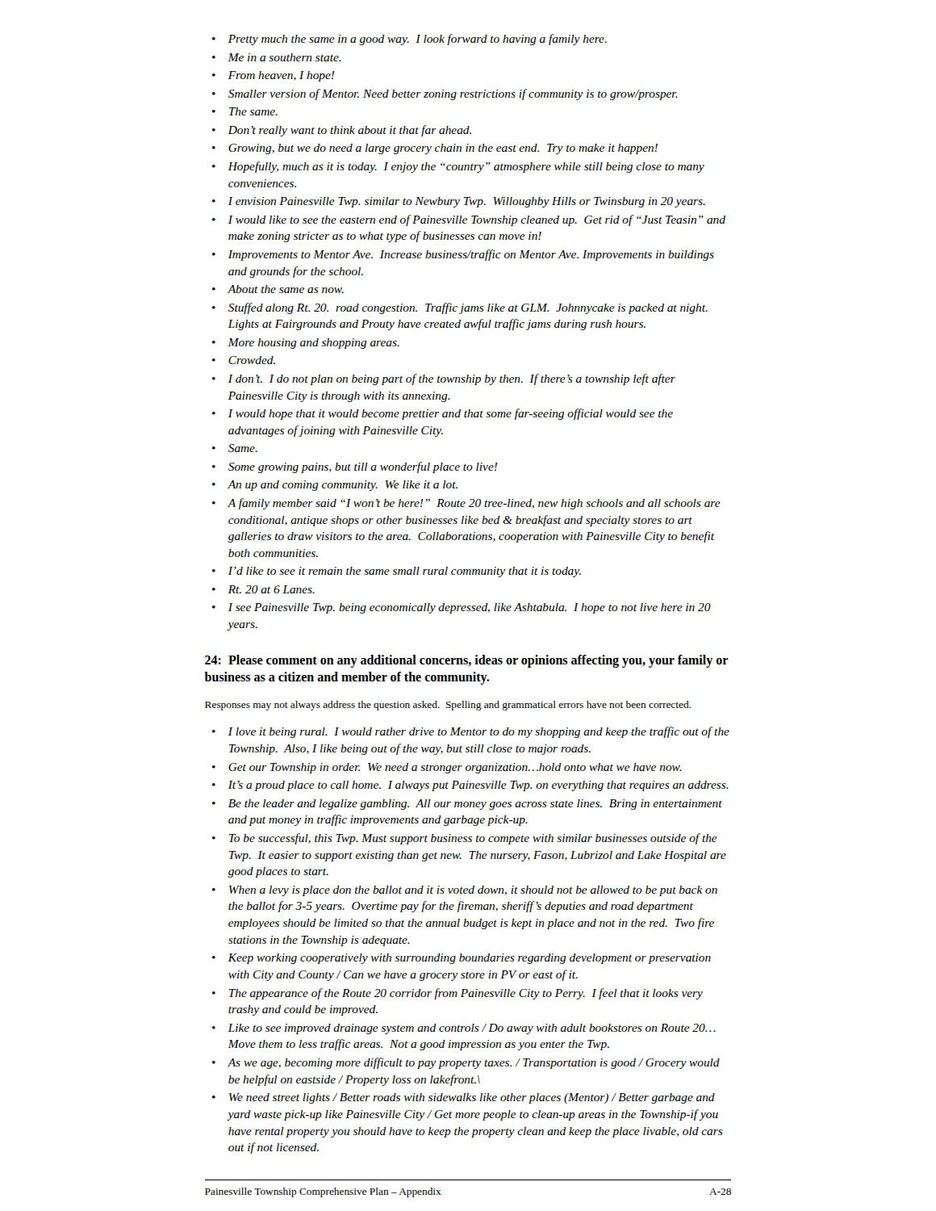Pretty much the same in a good way. I look forward to having a family here.
Me in a southern state.
From heaven, I hope!
Smaller version of Mentor. Need better zoning restrictions if community is to grow/prosper.
The same.
Don’t really want to think about it that far ahead.
Growing, but we do need a large grocery chain in the east end. Try to make it happen!
Hopefully, much as it is today. I enjoy the “country” atmosphere while still being close to many conveniences.
I envision Painesville Twp. similar to Newbury Twp. Willoughby Hills or Twinsburg in 20 years.
I would like to see the eastern end of Painesville Township cleaned up. Get rid of “Just Teasin” and make zoning stricter as to what type of businesses can move in!
Improvements to Mentor Ave. Increase business/traffic on Mentor Ave. Improvements in buildings and grounds for the school.
About the same as now.
Stuffed along Rt. 20. road congestion. Traffic jams like at GLM. Johnnycake is packed at night. Lights at Fairgrounds and Prouty have created awful traffic jams during rush hours.
More housing and shopping areas.
Crowded.
I don’t. I do not plan on being part of the township by then. If there’s a township left after Painesville City is through with its annexing.
I would hope that it would become prettier and that some far-seeing official would see the advantages of joining with Painesville City.
Same.
Some growing pains, but till a wonderful place to live!
An up and coming community. We like it a lot.
A family member said “I won’t be here!” Route 20 tree-lined, new high schools and all schools are conditional, antique shops or other businesses like bed & breakfast and specialty stores to art galleries to draw visitors to the area. Collaborations, cooperation with Painesville City to benefit both communities.
I’d like to see it remain the same small rural community that it is today.
Rt. 20 at 6 Lanes.
I see Painesville Twp. being economically depressed, like Ashtabula. I hope to not live here in 20 years.
24: Please comment on any additional concerns, ideas or opinions affecting you, your family or business as a citizen and member of the community.
Responses may not always address the question asked. Spelling and grammatical errors have not been corrected.
I love it being rural. I would rather drive to Mentor to do my shopping and keep the traffic out of the Township. Also, I like being out of the way, but still close to major roads.
Get our Township in order. We need a stronger organization…hold onto what we have now.
It’s a proud place to call home. I always put Painesville Twp. on everything that requires an address.
Be the leader and legalize gambling. All our money goes across state lines. Bring in entertainment and put money in traffic improvements and garbage pick-up.
To be successful, this Twp. Must support business to compete with similar businesses outside of the Twp. It easier to support existing than get new. The nursery, Fason, Lubrizol and Lake Hospital are good places to start.
When a levy is place don the ballot and it is voted down, it should not be allowed to be put back on the ballot for 3-5 years. Overtime pay for the fireman, sheriff’s deputies and road department employees should be limited so that the annual budget is kept in place and not in the red. Two fire stations in the Township is adequate.
Keep working cooperatively with surrounding boundaries regarding development or preservation with City and County / Can we have a grocery store in PV or east of it.
The appearance of the Route 20 corridor from Painesville City to Perry. I feel that it looks very trashy and could be improved.
Like to see improved drainage system and controls / Do away with adult bookstores on Route 20…Move them to less traffic areas. Not a good impression as you enter the Twp.
As we age, becoming more difficult to pay property taxes. / Transportation is good / Grocery would be helpful on eastside / Property loss on lakefront.\
We need street lights / Better roads with sidewalks like other places (Mentor) / Better garbage and yard waste pick-up like Painesville City / Get more people to clean-up areas in the Township-if you have rental property you should have to keep the property clean and keep the place livable, old cars out if not licensed.
Painesville Township Comprehensive Plan – Appendix A-28